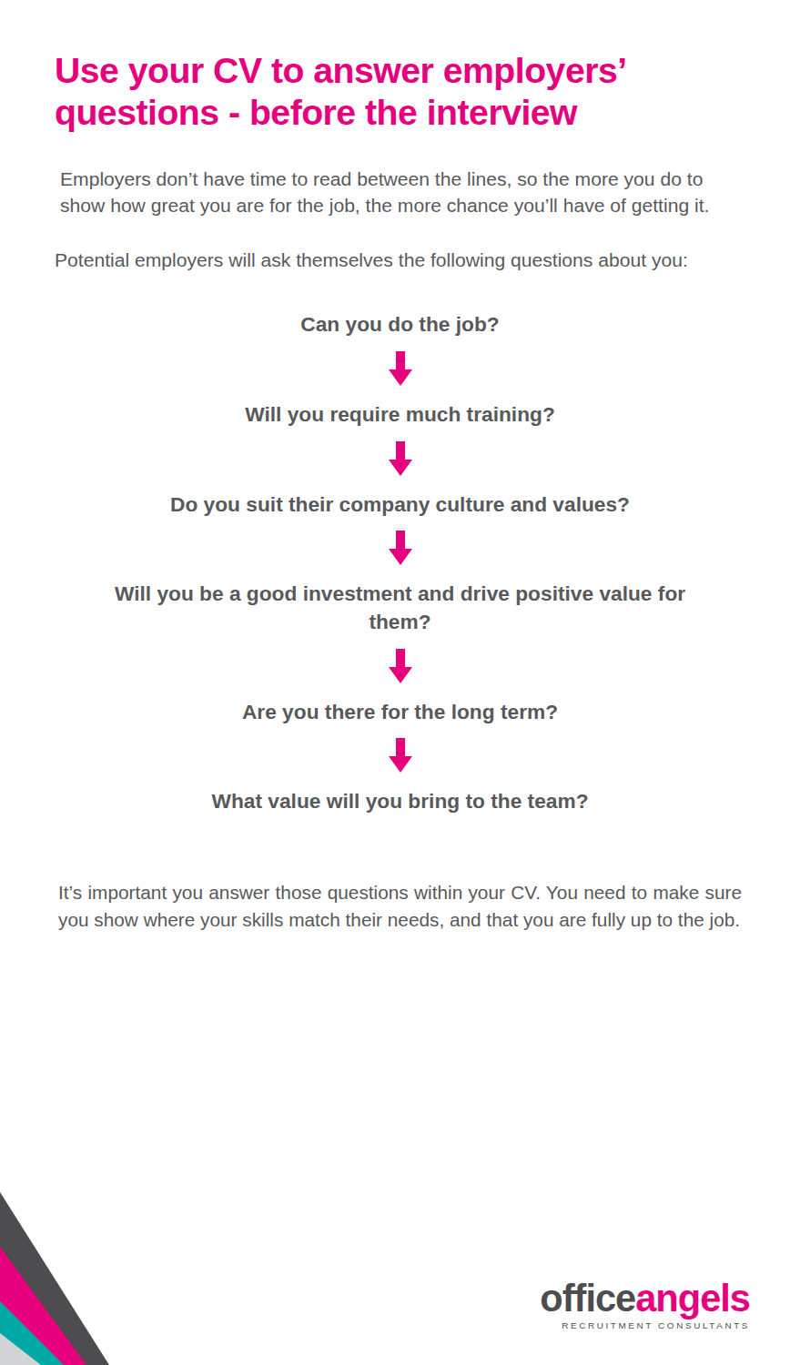Use your CV to answer employers’
questions - before the interview
Employers don’t have time to read between the lines, so the more you do to show how great you are for the job, the more chance you’ll have of getting it.
Potential employers will ask themselves the following questions about you:
Can you do the job?
Will you require much training?
Do you suit their company culture and values?
Will you be a good investment and drive positive value for them?
Are you there for the long term?
What value will you bring to the team?
It’s important you answer those questions within your CV. You need to make sure you show where your skills match their needs, and that you are fully up to the job.
office angels Recruitment Consultants